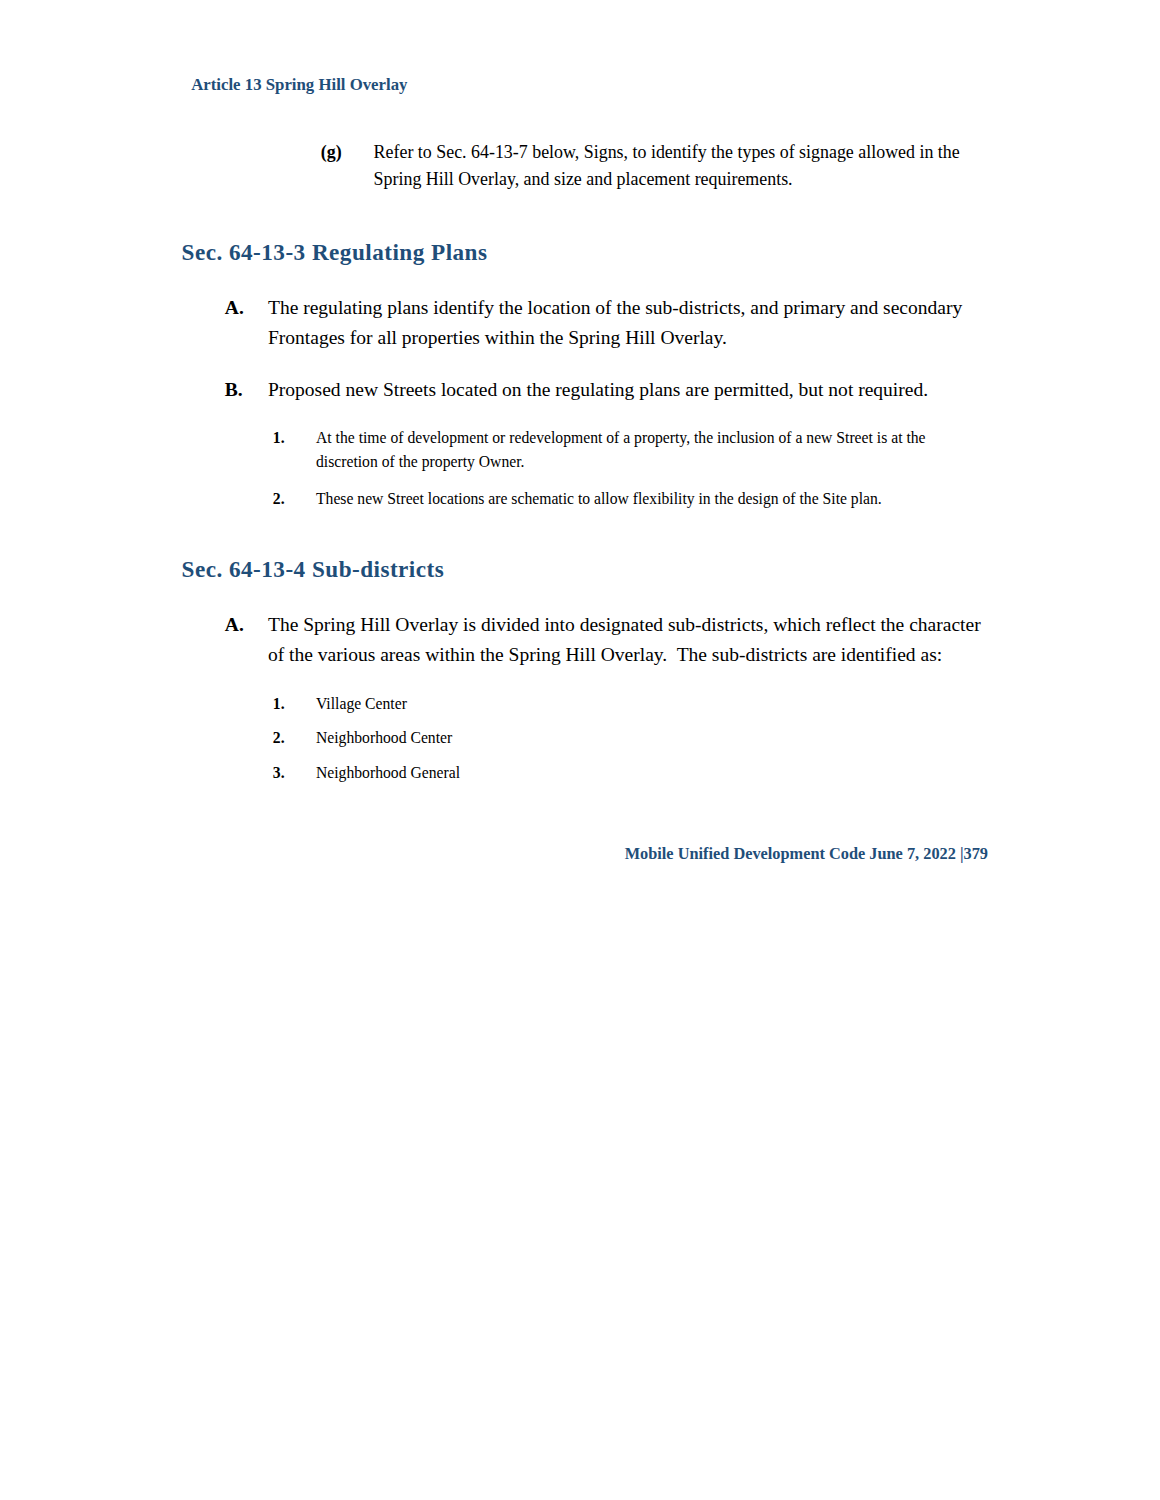Article 13 Spring Hill Overlay
(g) Refer to Sec. 64-13-7 below, Signs, to identify the types of signage allowed in the Spring Hill Overlay, and size and placement requirements.
Sec. 64-13-3 Regulating Plans
A. The regulating plans identify the location of the sub-districts, and primary and secondary Frontages for all properties within the Spring Hill Overlay.
B. Proposed new Streets located on the regulating plans are permitted, but not required.
1. At the time of development or redevelopment of a property, the inclusion of a new Street is at the discretion of the property Owner.
2. These new Street locations are schematic to allow flexibility in the design of the Site plan.
Sec. 64-13-4 Sub-districts
A. The Spring Hill Overlay is divided into designated sub-districts, which reflect the character of the various areas within the Spring Hill Overlay. The sub-districts are identified as:
1. Village Center
2. Neighborhood Center
3. Neighborhood General
Mobile Unified Development Code June 7, 2022 |379